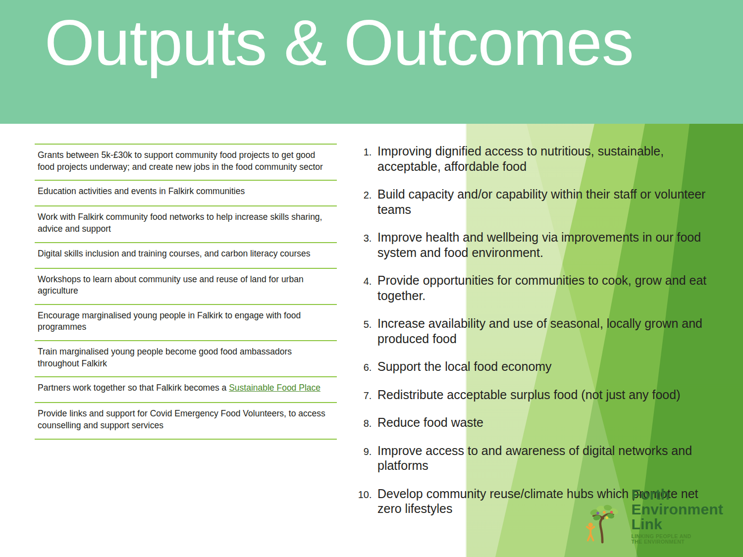Outputs & Outcomes
Grants between 5k-£30k to support community food projects to get good food projects underway; and create new jobs in the food community sector
Education activities and events in Falkirk communities
Work with Falkirk community food networks to help increase skills sharing, advice and support
Digital skills inclusion and training courses, and carbon literacy courses
Workshops to learn about community use and reuse of land for urban agriculture
Encourage marginalised young people in Falkirk to engage with food programmes
Train marginalised young people become good food ambassadors throughout Falkirk
Partners work together so that Falkirk becomes a Sustainable Food Place
Provide links and support for Covid Emergency Food Volunteers, to access counselling and support services
Improving dignified access to nutritious, sustainable, acceptable, affordable food
Build capacity and/or capability within their staff or volunteer teams
Improve health and wellbeing via improvements in our food system and food environment.
Provide opportunities for communities to cook, grow and eat together.
Increase availability and use of seasonal, locally grown and produced food
Support the local food economy
Redistribute acceptable surplus food (not just any food)
Reduce food waste
Improve access to and awareness of digital networks and platforms
Develop community reuse/climate hubs which promote net zero lifestyles
Forth Environment Link LINKING PEOPLE AND
THE ENVIRONMENT